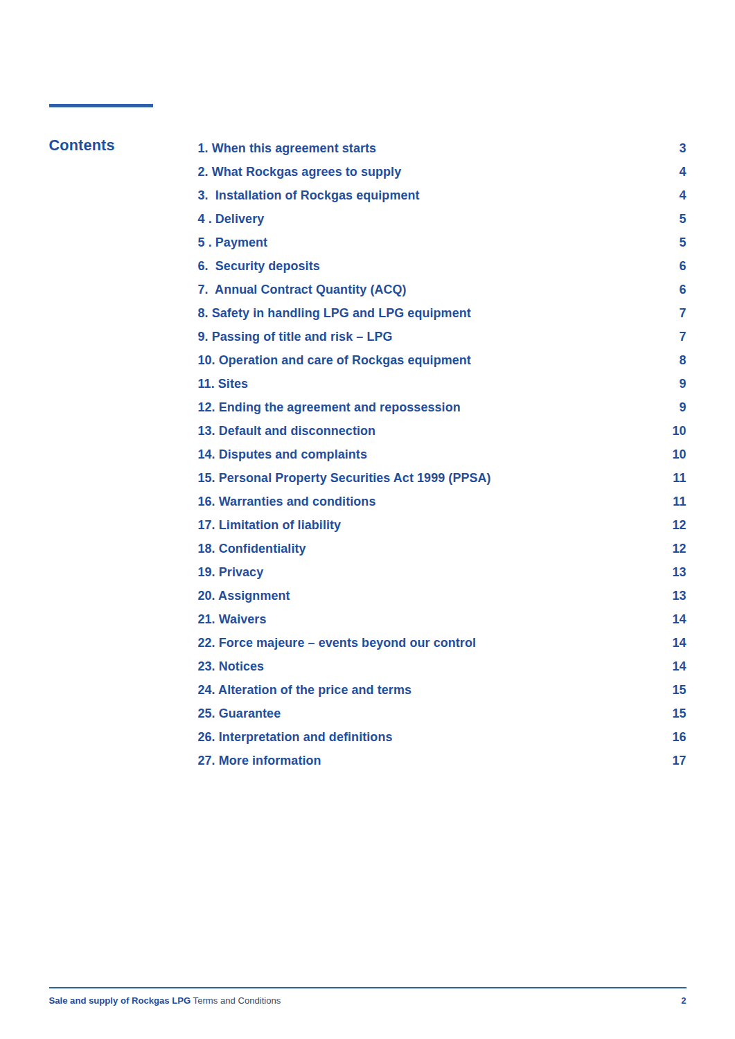Contents
1. When this agreement starts 3
2. What Rockgas agrees to supply 4
3. Installation of Rockgas equipment 4
4 . Delivery 5
5 . Payment 5
6. Security deposits 6
7. Annual Contract Quantity (ACQ) 6
8. Safety in handling LPG and LPG equipment 7
9. Passing of title and risk – LPG 7
10. Operation and care of Rockgas equipment 8
11. Sites 9
12. Ending the agreement and repossession 9
13. Default and disconnection 10
14. Disputes and complaints 10
15. Personal Property Securities Act 1999 (PPSA) 11
16. Warranties and conditions 11
17. Limitation of liability 12
18. Confidentiality 12
19. Privacy 13
20. Assignment 13
21. Waivers 14
22. Force majeure – events beyond our control 14
23. Notices 14
24. Alteration of the price and terms 15
25. Guarantee 15
26. Interpretation and definitions 16
27. More information 17
Sale and supply of Rockgas LPG Terms and Conditions
2